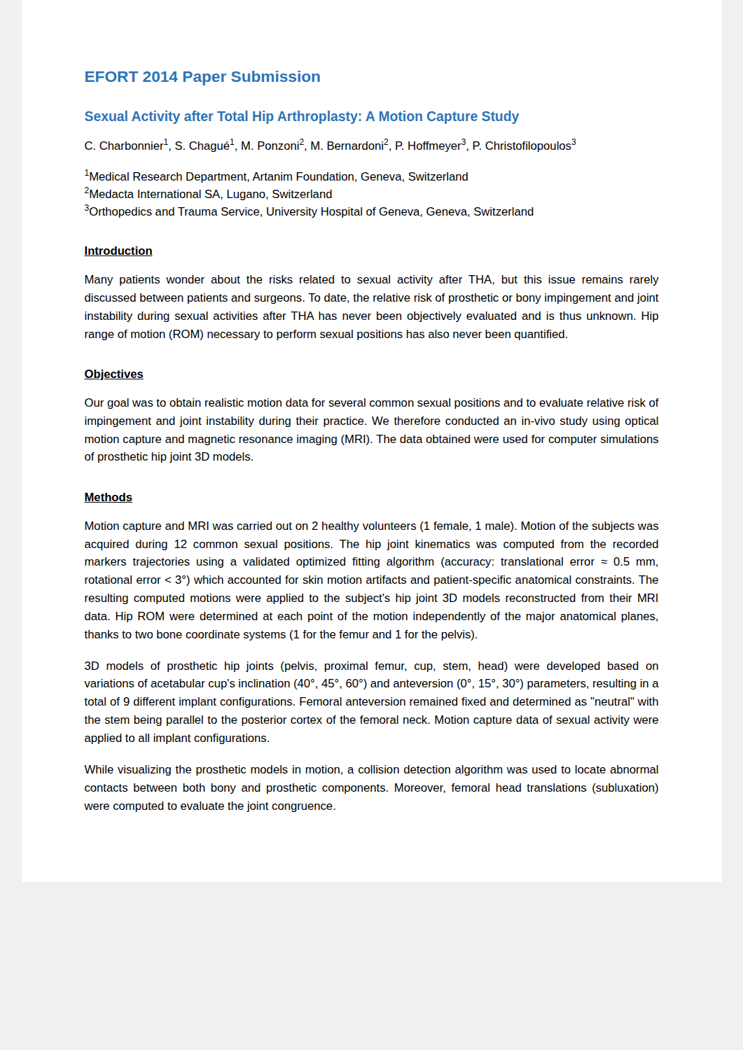EFORT 2014 Paper Submission
Sexual Activity after Total Hip Arthroplasty: A Motion Capture Study
C. Charbonnier1, S. Chagué1, M. Ponzoni2, M. Bernardoni2, P. Hoffmeyer3, P. Christofilopoulos3
1Medical Research Department, Artanim Foundation, Geneva, Switzerland
2Medacta International SA, Lugano, Switzerland
3Orthopedics and Trauma Service, University Hospital of Geneva, Geneva, Switzerland
Introduction
Many patients wonder about the risks related to sexual activity after THA, but this issue remains rarely discussed between patients and surgeons. To date, the relative risk of prosthetic or bony impingement and joint instability during sexual activities after THA has never been objectively evaluated and is thus unknown. Hip range of motion (ROM) necessary to perform sexual positions has also never been quantified.
Objectives
Our goal was to obtain realistic motion data for several common sexual positions and to evaluate relative risk of impingement and joint instability during their practice. We therefore conducted an in-vivo study using optical motion capture and magnetic resonance imaging (MRI). The data obtained were used for computer simulations of prosthetic hip joint 3D models.
Methods
Motion capture and MRI was carried out on 2 healthy volunteers (1 female, 1 male). Motion of the subjects was acquired during 12 common sexual positions. The hip joint kinematics was computed from the recorded markers trajectories using a validated optimized fitting algorithm (accuracy: translational error ≈ 0.5 mm, rotational error < 3°) which accounted for skin motion artifacts and patient-specific anatomical constraints. The resulting computed motions were applied to the subject's hip joint 3D models reconstructed from their MRI data. Hip ROM were determined at each point of the motion independently of the major anatomical planes, thanks to two bone coordinate systems (1 for the femur and 1 for the pelvis).
3D models of prosthetic hip joints (pelvis, proximal femur, cup, stem, head) were developed based on variations of acetabular cup's inclination (40°, 45°, 60°) and anteversion (0°, 15°, 30°) parameters, resulting in a total of 9 different implant configurations. Femoral anteversion remained fixed and determined as "neutral" with the stem being parallel to the posterior cortex of the femoral neck. Motion capture data of sexual activity were applied to all implant configurations.
While visualizing the prosthetic models in motion, a collision detection algorithm was used to locate abnormal contacts between both bony and prosthetic components. Moreover, femoral head translations (subluxation) were computed to evaluate the joint congruence.